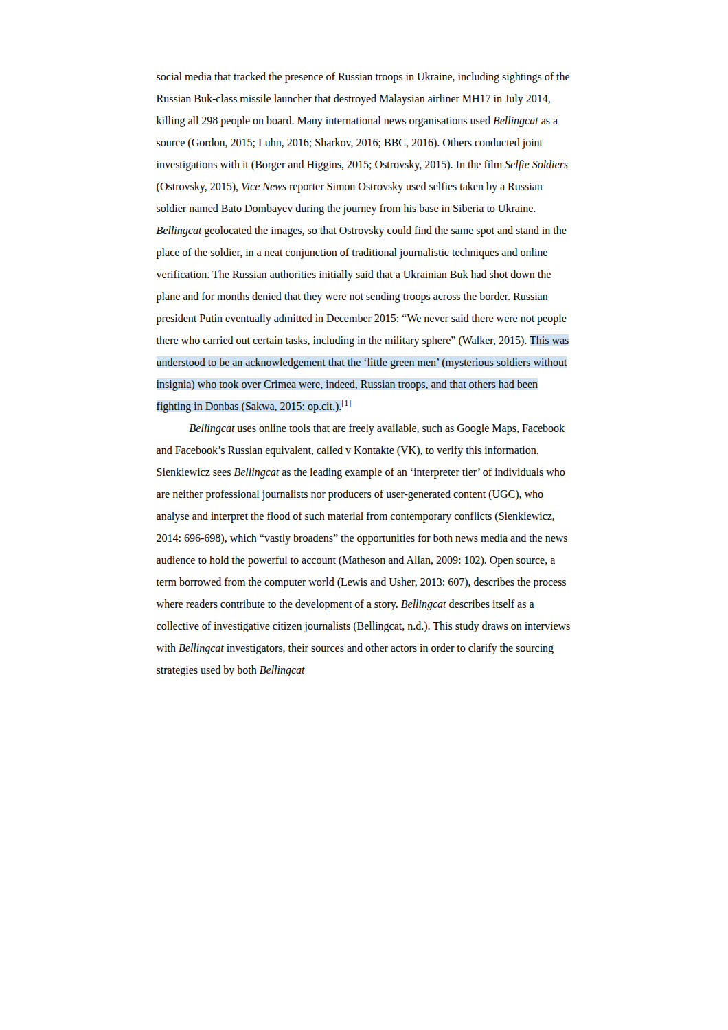social media that tracked the presence of Russian troops in Ukraine, including sightings of the Russian Buk-class missile launcher that destroyed Malaysian airliner MH17 in July 2014, killing all 298 people on board. Many international news organisations used Bellingcat as a source (Gordon, 2015; Luhn, 2016; Sharkov, 2016; BBC, 2016). Others conducted joint investigations with it (Borger and Higgins, 2015; Ostrovsky, 2015). In the film Selfie Soldiers (Ostrovsky, 2015), Vice News reporter Simon Ostrovsky used selfies taken by a Russian soldier named Bato Dombayev during the journey from his base in Siberia to Ukraine. Bellingcat geolocated the images, so that Ostrovsky could find the same spot and stand in the place of the soldier, in a neat conjunction of traditional journalistic techniques and online verification. The Russian authorities initially said that a Ukrainian Buk had shot down the plane and for months denied that they were not sending troops across the border. Russian president Putin eventually admitted in December 2015: “We never said there were not people there who carried out certain tasks, including in the military sphere” (Walker, 2015). This was understood to be an acknowledgement that the ‘little green men’ (mysterious soldiers without insignia) who took over Crimea were, indeed, Russian troops, and that others had been fighting in Donbas (Sakwa, 2015: op.cit.).[1]
Bellingcat uses online tools that are freely available, such as Google Maps, Facebook and Facebook’s Russian equivalent, called v Kontakte (VK), to verify this information. Sienkiewicz sees Bellingcat as the leading example of an ‘interpreter tier’ of individuals who are neither professional journalists nor producers of user-generated content (UGC), who analyse and interpret the flood of such material from contemporary conflicts (Sienkiewicz, 2014: 696-698), which “vastly broadens” the opportunities for both news media and the news audience to hold the powerful to account (Matheson and Allan, 2009: 102). Open source, a term borrowed from the computer world (Lewis and Usher, 2013: 607), describes the process where readers contribute to the development of a story. Bellingcat describes itself as a collective of investigative citizen journalists (Bellingcat, n.d.). This study draws on interviews with Bellingcat investigators, their sources and other actors in order to clarify the sourcing strategies used by both Bellingcat